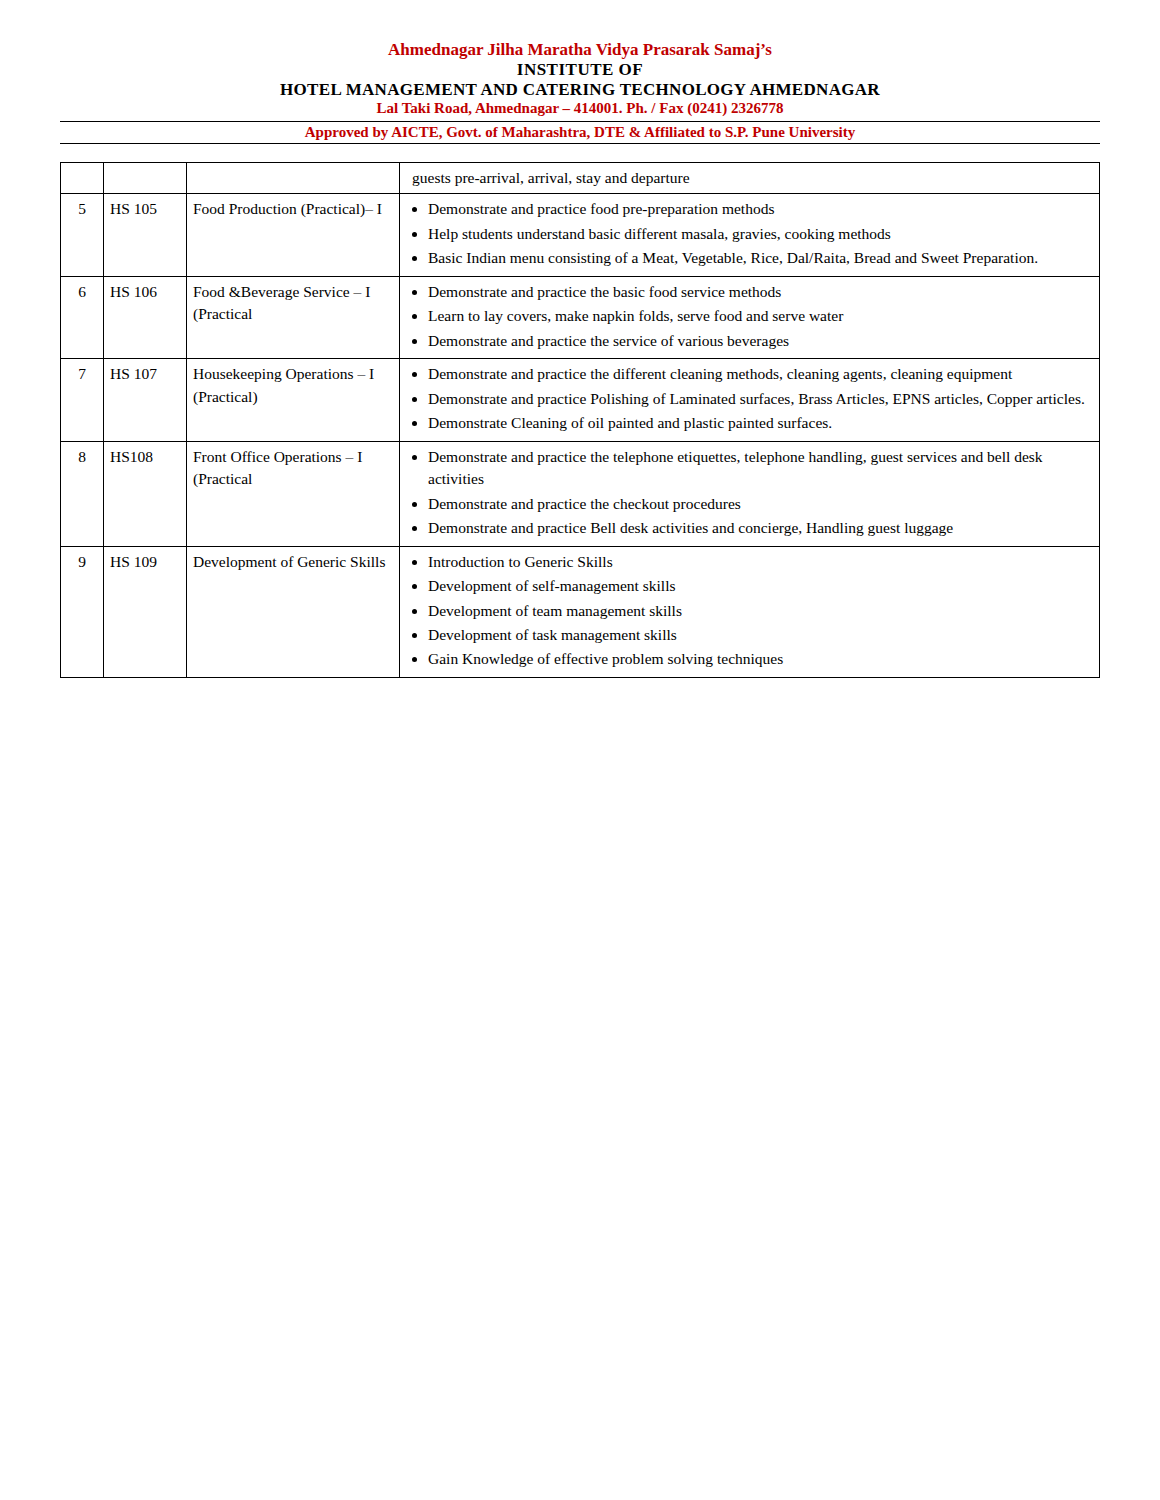Ahmednagar Jilha Maratha Vidya Prasarak Samaj’s
INSTITUTE OF
HOTEL MANAGEMENT AND CATERING TECHNOLOGY AHMEDNAGAR
Lal Taki Road, Ahmednagar – 414001. Ph. / Fax (0241) 2326778
Approved by AICTE, Govt. of Maharashtra, DTE & Affiliated to S.P. Pune University
| | | | guests pre-arrival, arrival, stay and departure |
| 5 | HS 105 | Food Production (Practical)– I | Demonstrate and practice food pre-preparation methods Help students understand basic different masala, gravies, cooking methods Basic Indian menu consisting of a Meat, Vegetable, Rice, Dal/Raita, Bread and Sweet Preparation. |
| 6 | HS 106 | Food &Beverage Service – I (Practical | Demonstrate and practice the basic food service methods Learn to lay covers, make napkin folds, serve food and serve water Demonstrate and practice the service of various beverages |
| 7 | HS 107 | Housekeeping Operations – I (Practical) | Demonstrate and practice the different cleaning methods, cleaning agents, cleaning equipment Demonstrate and practice Polishing of Laminated surfaces, Brass Articles, EPNS articles, Copper articles. Demonstrate Cleaning of oil painted and plastic painted surfaces. |
| 8 | HS108 | Front Office Operations – I (Practical | Demonstrate and practice the telephone etiquettes, telephone handling, guest services and bell desk activities Demonstrate and practice the checkout procedures Demonstrate and practice Bell desk activities and concierge, Handling guest luggage |
| 9 | HS 109 | Development of Generic Skills | Introduction to Generic Skills Development of self-management skills Development of team management skills Development of task management skills Gain Knowledge of effective problem solving techniques |